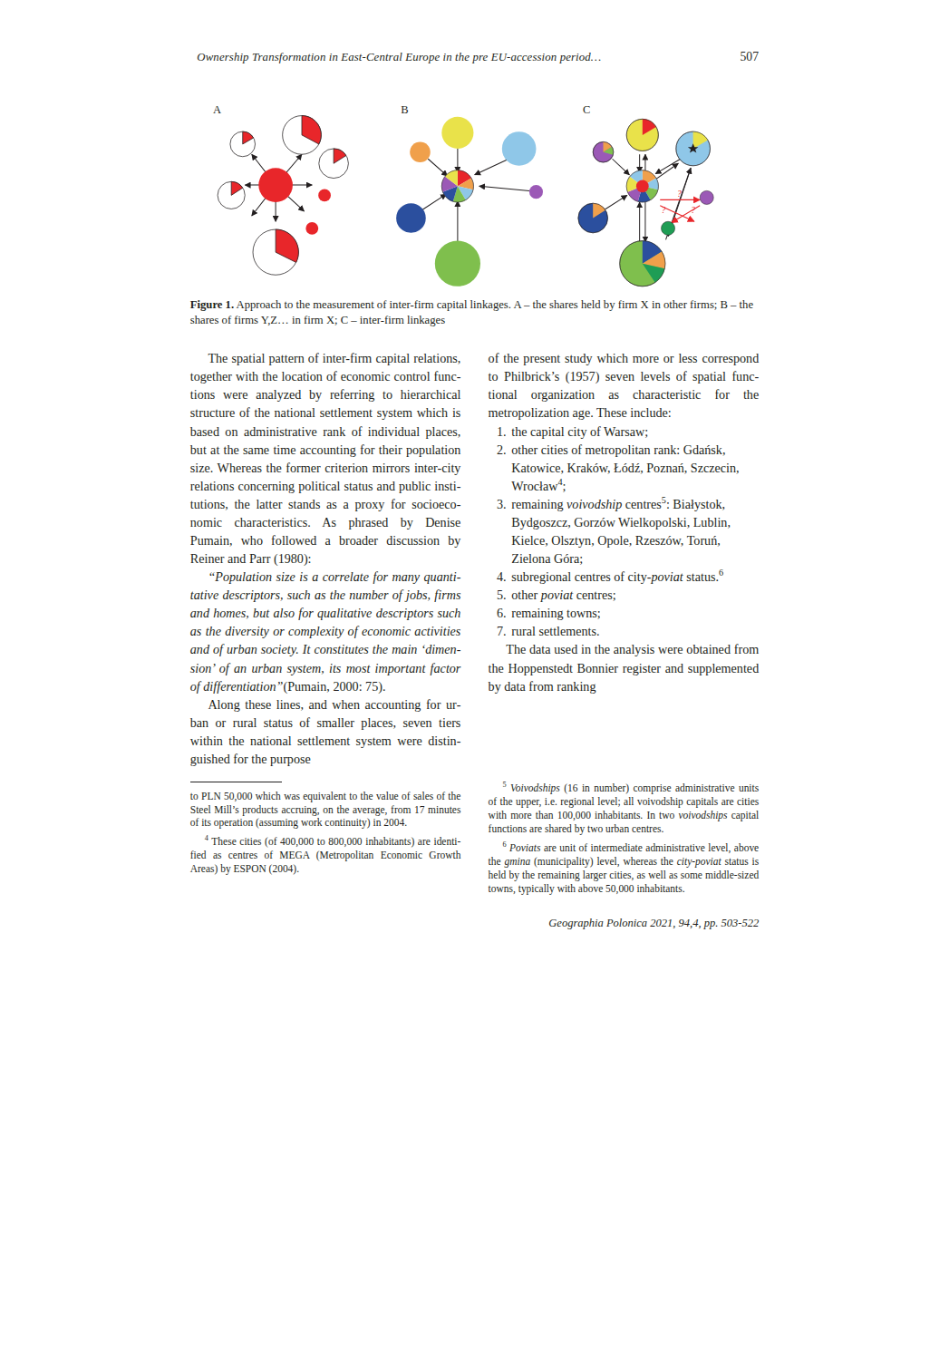Ownership Transformation in East-Central Europe in the pre EU-accession period…
507
A B C ? ? ?
Figure 1. Approach to the measurement of inter-firm capital linkages. A – the shares held by firm X in other firms; B – the shares of firms Y,Z… in firm X; C – inter-firm linkages
The spatial pattern of inter-firm capital relations, together with the location of economic control functions were analyzed by referring to hierarchical structure of the national settlement system which is based on administrative rank of individual places, but at the same time accounting for their population size. Whereas the former criterion mirrors inter-city relations concerning political status and public institutions, the latter stands as a proxy for socioeconomic characteristics. As phrased by Denise Pumain, who followed a broader discussion by Reiner and Parr (1980):
“Population size is a correlate for many quantitative descriptors, such as the number of jobs, firms and homes, but also for qualitative descriptors such as the diversity or complexity of economic activities and of urban society. It constitutes the main ‘dimension’ of an urban system, its most important factor of differentiation”(Pumain, 2000: 75).
Along these lines, and when accounting for urban or rural status of smaller places, seven tiers within the national settlement system were distinguished for the purpose
of the present study which more or less correspond to Philbrick’s (1957) seven levels of spatial functional organization as characteristic for the metropolization age. These include:
the capital city of Warsaw;
other cities of metropolitan rank: Gdańsk, Katowice, Kraków, Łódź, Poznań, Szczecin, Wrocław4;
remaining voivodship centres5: Białystok, Bydgoszcz, Gorzów Wielkopolski, Lublin, Kielce, Olsztyn, Opole, Rzeszów, Toruń, Zielona Góra;
subregional centres of city-poviat status.6
other poviat centres;
remaining towns;
rural settlements.
The data used in the analysis were obtained from the Hoppenstedt Bonnier register and supplemented by data from ranking
to PLN 50,000 which was equivalent to the value of sales of the Steel Mill’s products accruing, on the average, from 17 minutes of its operation (assuming work continuity) in 2004.
4 These cities (of 400,000 to 800,000 inhabitants) are identified as centres of MEGA (Metropolitan Economic Growth Areas) by ESPON (2004).
5 Voivodships (16 in number) comprise administrative units of the upper, i.e. regional level; all voivodship capitals are cities with more than 100,000 inhabitants. In two voivodships capital functions are shared by two urban centres.
6 Poviats are unit of intermediate administrative level, above the gmina (municipality) level, whereas the city-poviat status is held by the remaining larger cities, as well as some middle-sized towns, typically with above 50,000 inhabitants.
Geographia Polonica 2021, 94,4, pp. 503-522